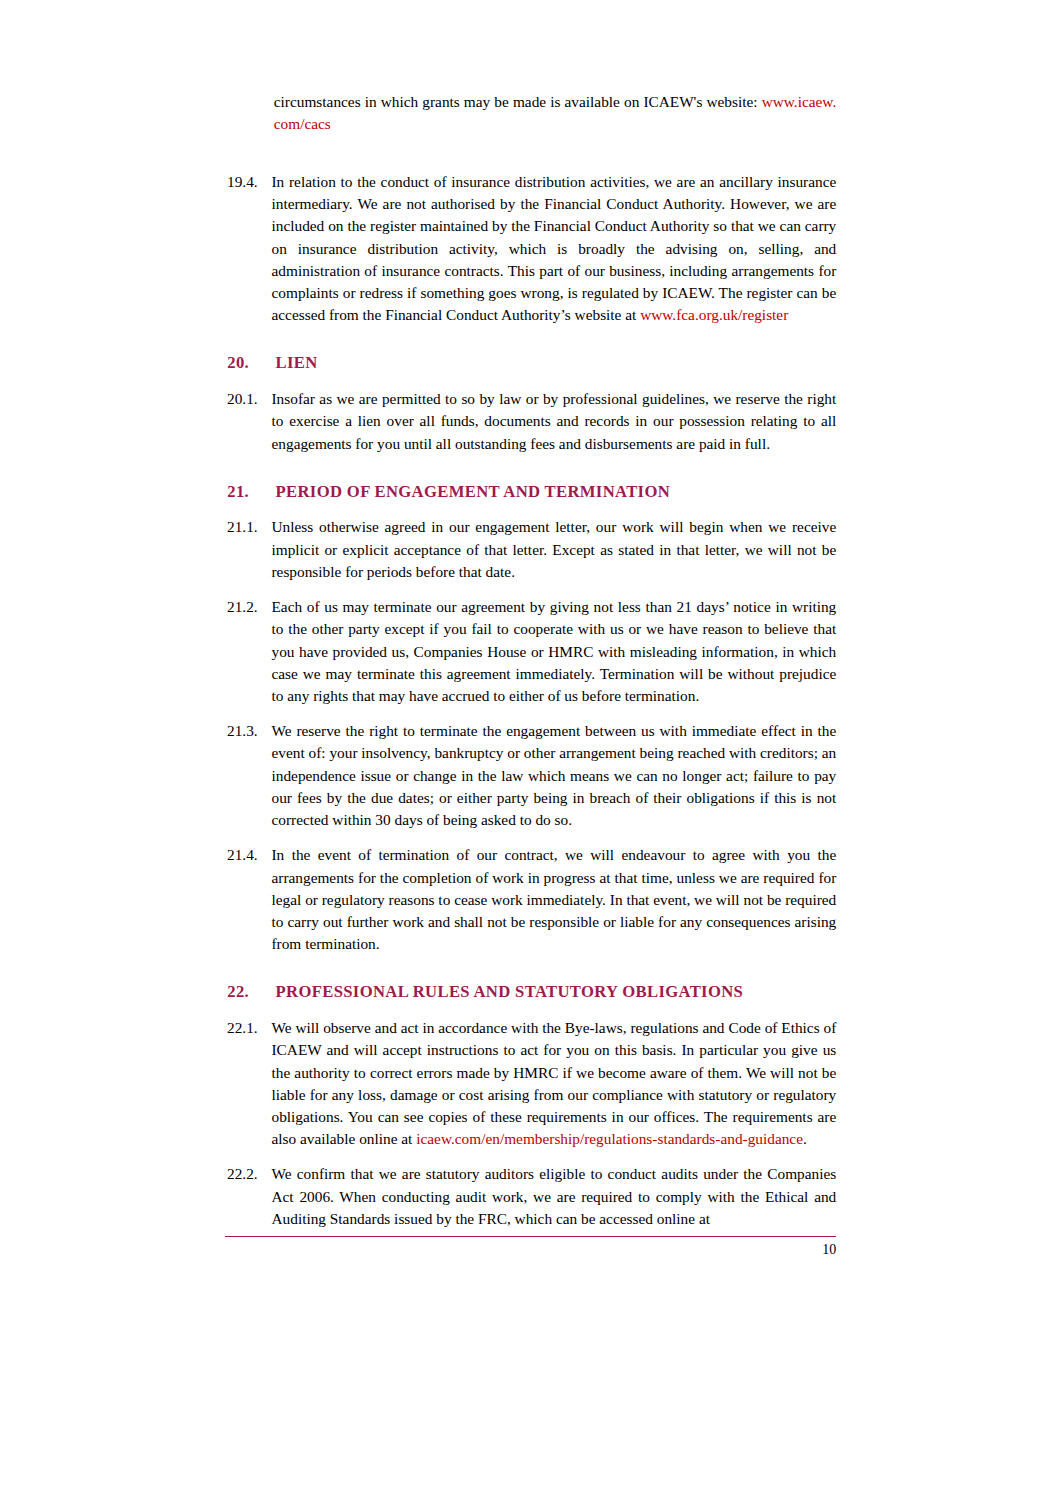circumstances in which grants may be made is available on ICAEW's website: www.icaew.com/cacs
19.4.
In relation to the conduct of insurance distribution activities, we are an ancillary insurance intermediary. We are not authorised by the Financial Conduct Authority. However, we are included on the register maintained by the Financial Conduct Authority so that we can carry on insurance distribution activity, which is broadly the advising on, selling, and administration of insurance contracts. This part of our business, including arrangements for complaints or redress if something goes wrong, is regulated by ICAEW. The register can be accessed from the Financial Conduct Authority’s website at www.fca.org.uk/register
20. LIEN
20.1.
Insofar as we are permitted to so by law or by professional guidelines, we reserve the right to exercise a lien over all funds, documents and records in our possession relating to all engagements for you until all outstanding fees and disbursements are paid in full.
21. PERIOD OF ENGAGEMENT AND TERMINATION
21.1.
Unless otherwise agreed in our engagement letter, our work will begin when we receive implicit or explicit acceptance of that letter. Except as stated in that letter, we will not be responsible for periods before that date.
21.2.
Each of us may terminate our agreement by giving not less than 21 days’ notice in writing to the other party except if you fail to cooperate with us or we have reason to believe that you have provided us, Companies House or HMRC with misleading information, in which case we may terminate this agreement immediately. Termination will be without prejudice to any rights that may have accrued to either of us before termination.
21.3.
We reserve the right to terminate the engagement between us with immediate effect in the event of: your insolvency, bankruptcy or other arrangement being reached with creditors; an independence issue or change in the law which means we can no longer act; failure to pay our fees by the due dates; or either party being in breach of their obligations if this is not corrected within 30 days of being asked to do so.
21.4.
In the event of termination of our contract, we will endeavour to agree with you the arrangements for the completion of work in progress at that time, unless we are required for legal or regulatory reasons to cease work immediately. In that event, we will not be required to carry out further work and shall not be responsible or liable for any consequences arising from termination.
22. PROFESSIONAL RULES AND STATUTORY OBLIGATIONS
22.1.
We will observe and act in accordance with the Bye-laws, regulations and Code of Ethics of ICAEW and will accept instructions to act for you on this basis. In particular you give us the authority to correct errors made by HMRC if we become aware of them. We will not be liable for any loss, damage or cost arising from our compliance with statutory or regulatory obligations. You can see copies of these requirements in our offices. The requirements are also available online at icaew.com/en/membership/regulations-standards-and-guidance.
22.2.
We confirm that we are statutory auditors eligible to conduct audits under the Companies Act 2006. When conducting audit work, we are required to comply with the Ethical and Auditing Standards issued by the FRC, which can be accessed online at
10